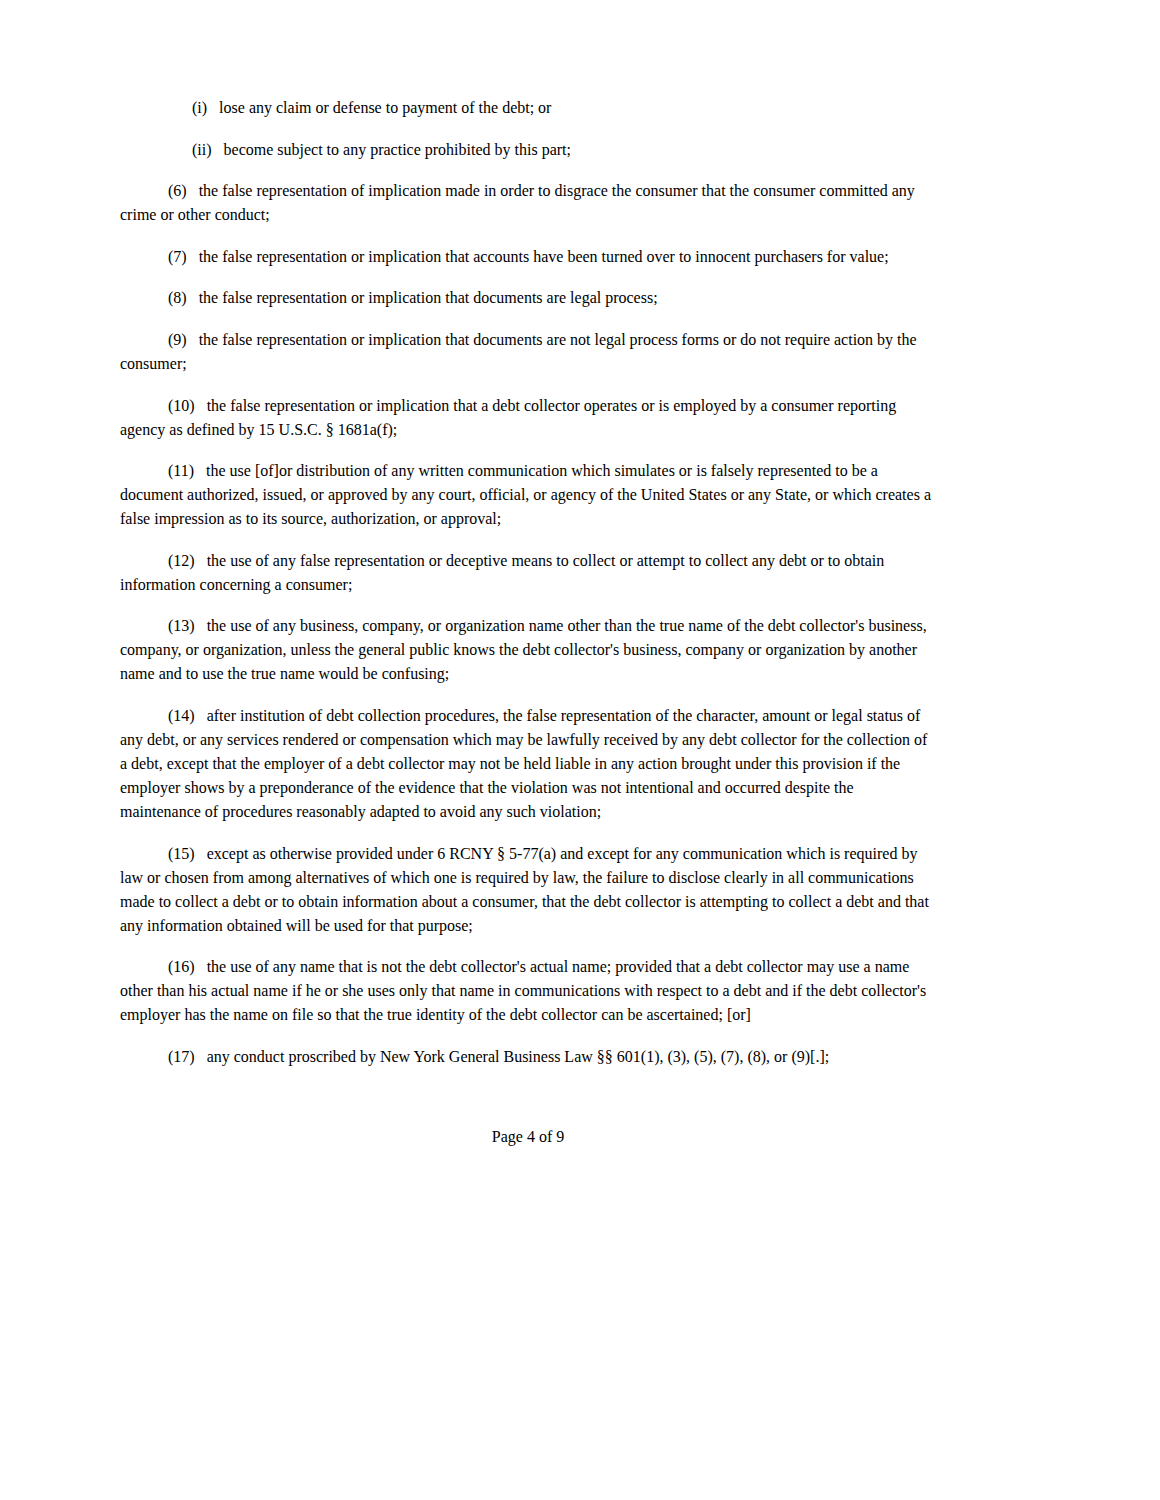(i) lose any claim or defense to payment of the debt; or
(ii) become subject to any practice prohibited by this part;
(6) the false representation of implication made in order to disgrace the consumer that the consumer committed any crime or other conduct;
(7) the false representation or implication that accounts have been turned over to innocent purchasers for value;
(8) the false representation or implication that documents are legal process;
(9) the false representation or implication that documents are not legal process forms or do not require action by the consumer;
(10) the false representation or implication that a debt collector operates or is employed by a consumer reporting agency as defined by 15 U.S.C. § 1681a(f);
(11) the use [of]or distribution of any written communication which simulates or is falsely represented to be a document authorized, issued, or approved by any court, official, or agency of the United States or any State, or which creates a false impression as to its source, authorization, or approval;
(12) the use of any false representation or deceptive means to collect or attempt to collect any debt or to obtain information concerning a consumer;
(13) the use of any business, company, or organization name other than the true name of the debt collector's business, company, or organization, unless the general public knows the debt collector's business, company or organization by another name and to use the true name would be confusing;
(14) after institution of debt collection procedures, the false representation of the character, amount or legal status of any debt, or any services rendered or compensation which may be lawfully received by any debt collector for the collection of a debt, except that the employer of a debt collector may not be held liable in any action brought under this provision if the employer shows by a preponderance of the evidence that the violation was not intentional and occurred despite the maintenance of procedures reasonably adapted to avoid any such violation;
(15) except as otherwise provided under 6 RCNY § 5-77(a) and except for any communication which is required by law or chosen from among alternatives of which one is required by law, the failure to disclose clearly in all communications made to collect a debt or to obtain information about a consumer, that the debt collector is attempting to collect a debt and that any information obtained will be used for that purpose;
(16) the use of any name that is not the debt collector's actual name; provided that a debt collector may use a name other than his actual name if he or she uses only that name in communications with respect to a debt and if the debt collector's employer has the name on file so that the true identity of the debt collector can be ascertained; [or]
(17) any conduct proscribed by New York General Business Law §§ 601(1), (3), (5), (7), (8), or (9)[.];
Page 4 of 9